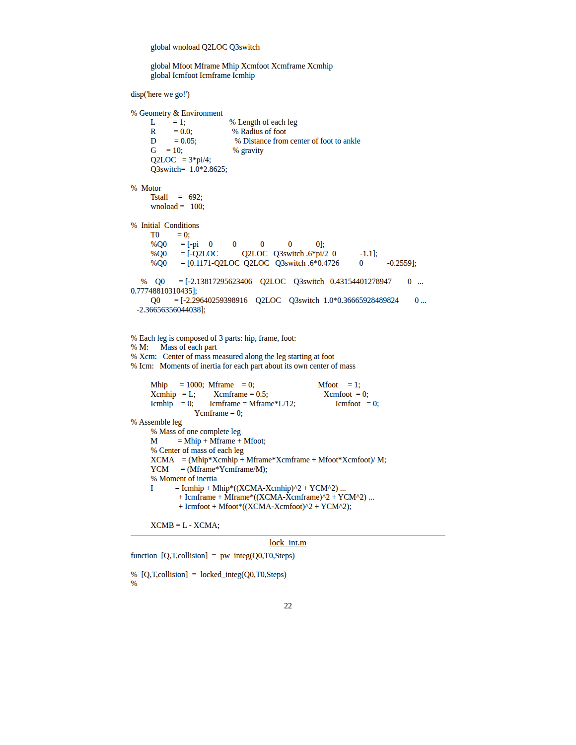global wnoload Q2LOC Q3switch

          global Mfoot Mframe Mhip Xcmfoot Xcmframe Xcmhip
          global Icmfoot Icmframe Icmhip

disp('here we go!')

% Geometry & Environment
          L         = 1;                      % Length of each leg
          R         = 0.0;                    % Radius of foot
          D         = 0.05;                   % Distance from center of foot to ankle
          G     = 10;                         % gravity
          Q2LOC   = 3*pi/4;
          Q3switch=  1.0*2.8625;

%  Motor
          Tstall     =   692;
          wnoload =   100;

%  Initial  Conditions
          T0         = 0;
          %Q0       = [-pi     0          0            0            0            0];
          %Q0       = [-Q2LOC            Q2LOC   Q3switch .6*pi/2  0            -1.1];
          %Q0       = [0.1171-Q2LOC  Q2LOC   Q3switch .6*0.4726          0            -0.2559];

     %    Q0       = [-2.13817295623406    Q2LOC    Q3switch   0.43154401278947        0   ...
0.77748810310435];
          Q0       = [-2.29640259398916    Q2LOC    Q3switch  1.0*0.36665928489824        0 ...
   -2.36656356044038];


% Each leg is composed of 3 parts: hip, frame, foot:
% M:      Mass of each part
% Xcm:   Center of mass measured along the leg starting at foot
% Icm:   Moments of inertia for each part about its own center of mass

          Mhip      = 1000;  Mframe    = 0;                                Mfoot     = 1;
          Xcmhip   = L;         Xcmframe = 0.5;                            Xcmfoot  = 0;
          Icmhip    = 0;        Icmframe = Mframe*L/12;                    Icmfoot   = 0;
                                Ycmframe = 0;
% Assemble leg
          % Mass of one complete leg
          M          = Mhip + Mframe + Mfoot;
          % Center of mass of each leg
          XCMA    = (Mhip*Xcmhip + Mframe*Xcmframe + Mfoot*Xcmfoot)/ M;
          YCM      = (Mframe*Ycmframe/M);
          % Moment of inertia
          I           = Icmhip + Mhip*((XCMA-Xcmhip)^2 + YCM^2) ...
                        + Icmframe + Mframe*((XCMA-Xcmframe)^2 + YCM^2) ...
                        + Icmfoot + Mfoot*((XCMA-Xcmfoot)^2 + YCM^2);

          XCMB = L - XCMA;
lock_int.m
function  [Q,T,collision]  =  pw_integ(Q0,T0,Steps)

%  [Q,T,collision]  =  locked_integ(Q0,T0,Steps)
%
22